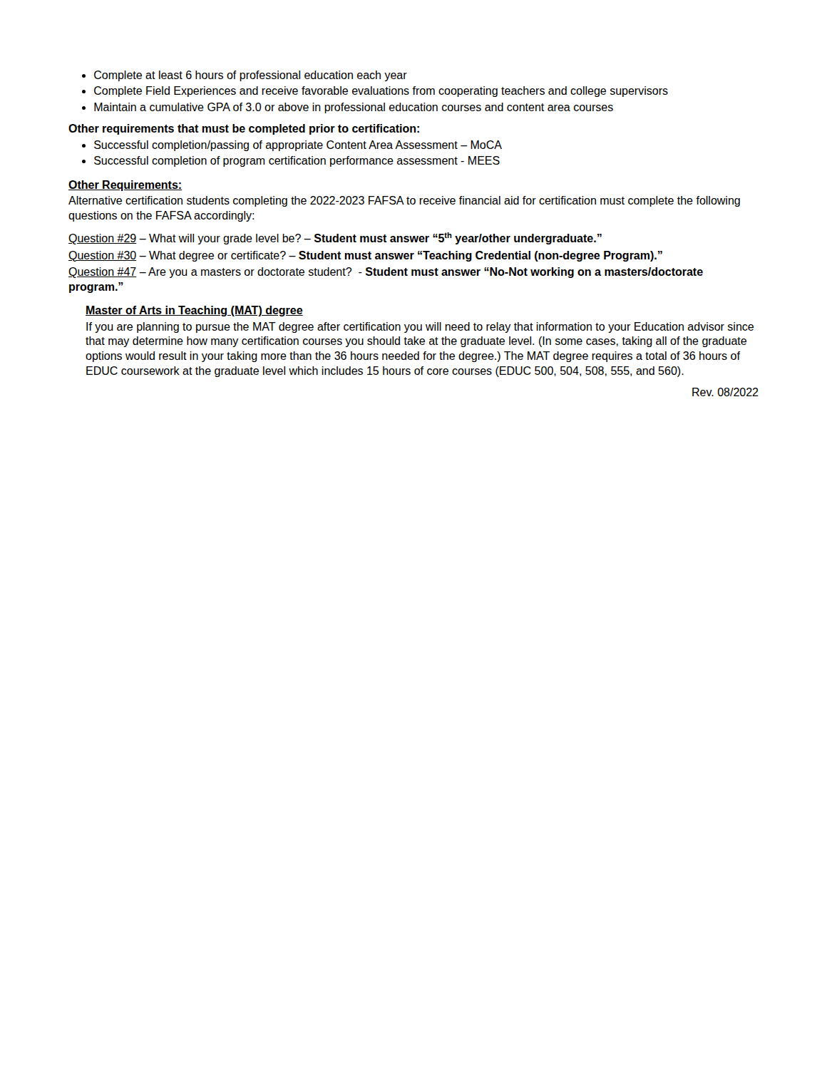Complete at least 6 hours of professional education each year
Complete Field Experiences and receive favorable evaluations from cooperating teachers and college supervisors
Maintain a cumulative GPA of 3.0 or above in professional education courses and content area courses
Other requirements that must be completed prior to certification:
Successful completion/passing of appropriate Content Area Assessment – MoCA
Successful completion of program certification performance assessment - MEES
Other Requirements:
Alternative certification students completing the 2022-2023 FAFSA to receive financial aid for certification must complete the following questions on the FAFSA accordingly:
Question #29 – What will your grade level be? – Student must answer “5th year/other undergraduate.”
Question #30 – What degree or certificate? – Student must answer “Teaching Credential (non-degree Program).”
Question #47 – Are you a masters or doctorate student? - Student must answer “No-Not working on a masters/doctorate program.”
Master of Arts in Teaching (MAT) degree
If you are planning to pursue the MAT degree after certification you will need to relay that information to your Education advisor since that may determine how many certification courses you should take at the graduate level. (In some cases, taking all of the graduate options would result in your taking more than the 36 hours needed for the degree.) The MAT degree requires a total of 36 hours of EDUC coursework at the graduate level which includes 15 hours of core courses (EDUC 500, 504, 508, 555, and 560).
Rev. 08/2022